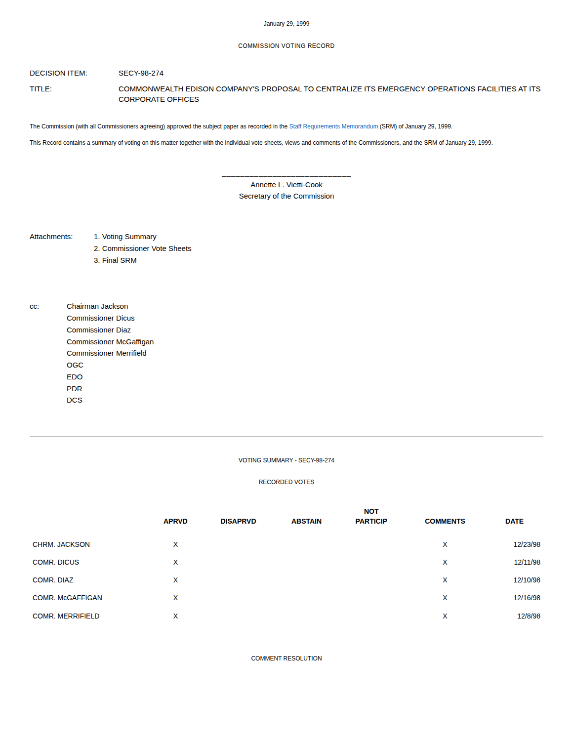January 29, 1999
COMMISSION VOTING RECORD
| DECISION ITEM: | SECY-98-274 |
| TITLE: | COMMONWEALTH EDISON COMPANY'S PROPOSAL TO CENTRALIZE ITS EMERGENCY OPERATIONS FACILITIES AT ITS CORPORATE OFFICES |
The Commission (with all Commissioners agreeing) approved the subject paper as recorded in the Staff Requirements Memorandum (SRM) of January 29, 1999.
This Record contains a summary of voting on this matter together with the individual vote sheets, views and comments of the Commissioners, and the SRM of January 29, 1999.
____________________________
Annette L. Vietti-Cook
Secretary of the Commission
| Attachments: | 1. Voting Summary |
| | 2. Commissioner Vote Sheets |
| | 3. Final SRM |
| cc: | Chairman Jackson |
| | Commissioner Dicus |
| | Commissioner Diaz |
| | Commissioner McGaffigan |
| | Commissioner Merrifield |
| | OGC |
| | EDO |
| | PDR |
| | DCS |
VOTING SUMMARY - SECY-98-274
RECORDED VOTES
| | APRVD | DISAPRVD | ABSTAIN | NOT PARTICIP | COMMENTS | DATE |
| --- | --- | --- | --- | --- | --- | --- |
| CHRM. JACKSON | X | | | | X | 12/23/98 |
| COMR. DICUS | X | | | | X | 12/11/98 |
| COMR. DIAZ | X | | | | X | 12/10/98 |
| COMR. McGAFFIGAN | X | | | | X | 12/16/98 |
| COMR. MERRIFIELD | X | | | | X | 12/8/98 |
COMMENT RESOLUTION